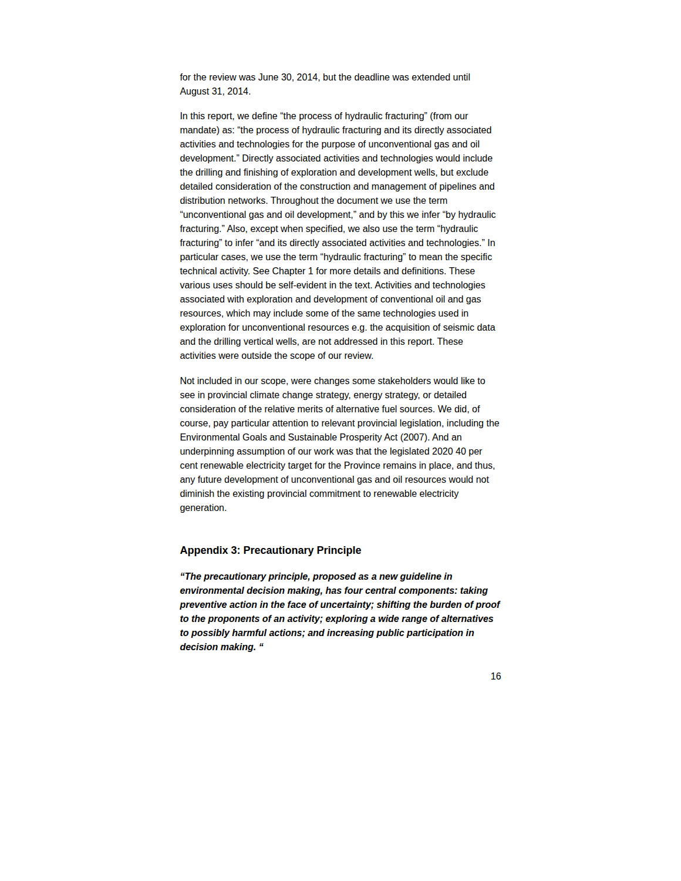for the review was June 30, 2014, but the deadline was extended until August 31, 2014.
In this report, we define “the process of hydraulic fracturing” (from our mandate) as: “the process of hydraulic fracturing and its directly associated activities and technologies for the purpose of unconventional gas and oil development.” Directly associated activities and technologies would include the drilling and finishing of exploration and development wells, but exclude detailed consideration of the construction and management of pipelines and distribution networks. Throughout the document we use the term “unconventional gas and oil development,” and by this we infer “by hydraulic fracturing.” Also, except when specified, we also use the term “hydraulic fracturing” to infer “and its directly associated activities and technologies.” In particular cases, we use the term “hydraulic fracturing” to mean the specific technical activity. See Chapter 1 for more details and definitions. These various uses should be self-evident in the text. Activities and technologies associated with exploration and development of conventional oil and gas resources, which may include some of the same technologies used in exploration for unconventional resources e.g. the acquisition of seismic data and the drilling vertical wells, are not addressed in this report. These activities were outside the scope of our review.
Not included in our scope, were changes some stakeholders would like to see in provincial climate change strategy, energy strategy, or detailed consideration of the relative merits of alternative fuel sources. We did, of course, pay particular attention to relevant provincial legislation, including the Environmental Goals and Sustainable Prosperity Act (2007). And an underpinning assumption of our work was that the legislated 2020 40 per cent renewable electricity target for the Province remains in place, and thus, any future development of unconventional gas and oil resources would not diminish the existing provincial commitment to renewable electricity generation.
Appendix 3: Precautionary Principle
“The precautionary principle, proposed as a new guideline in environmental decision making, has four central components: taking preventive action in the face of uncertainty; shifting the burden of proof to the proponents of an activity; exploring a wide range of alternatives to possibly harmful actions; and increasing public participation in decision making. “
16